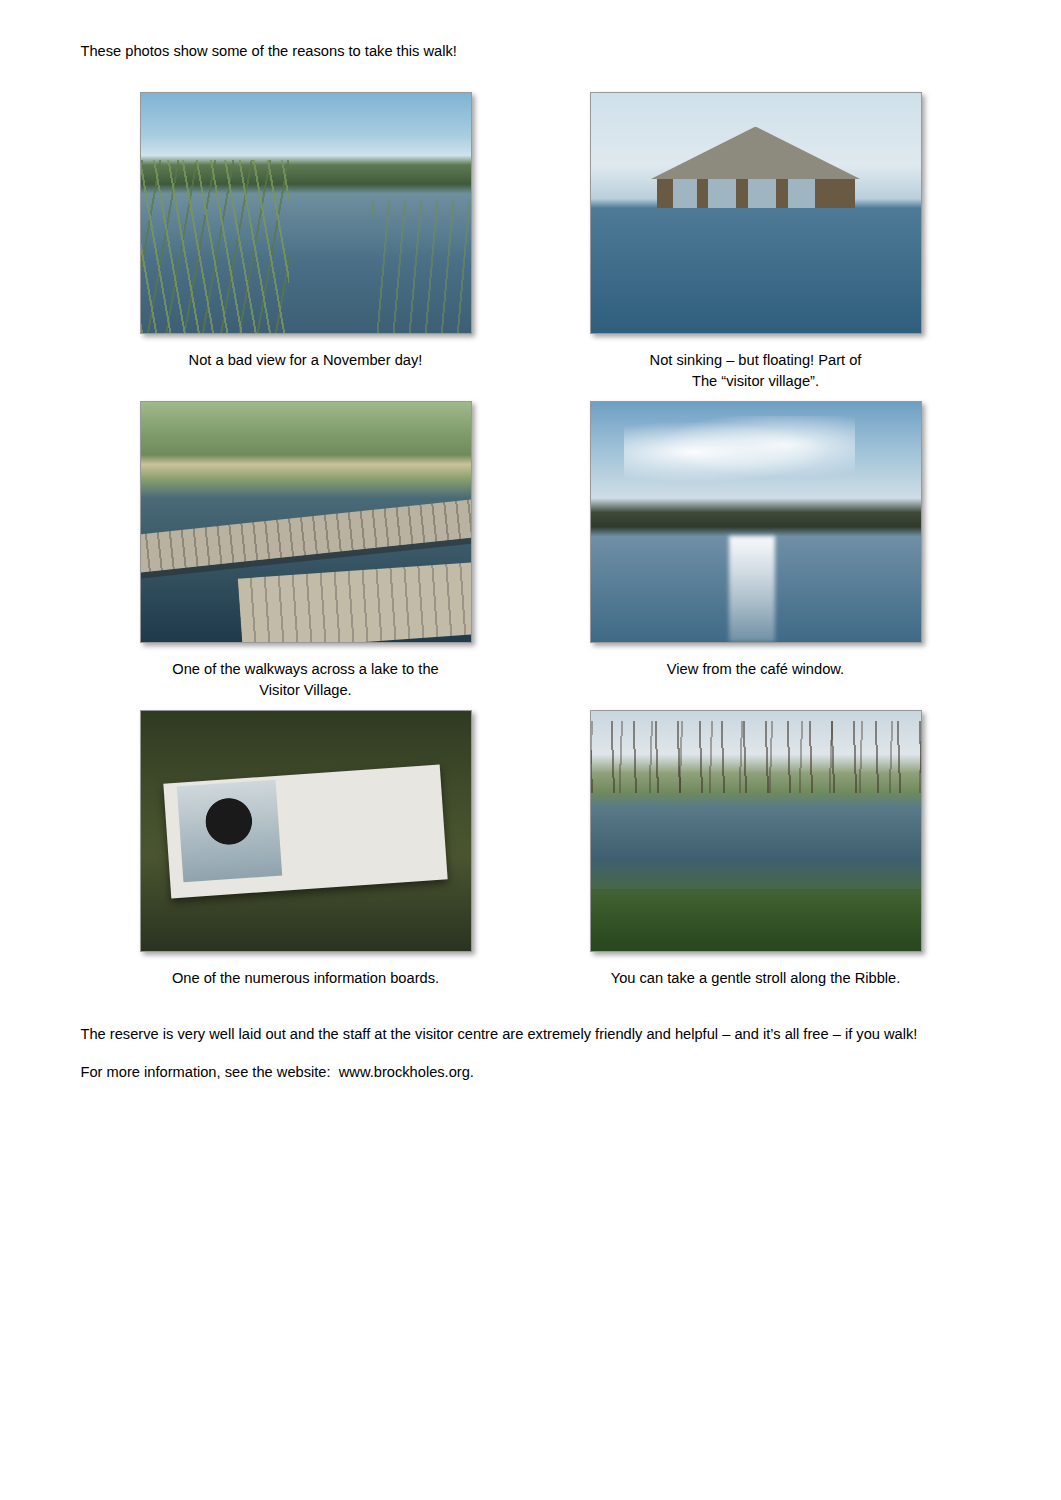These photos show some of the reasons to take this walk!
| Not a bad view for a November day! | Not sinking – but floating! Part of The “visitor village”. |
| One of the walkways across a lake to the Visitor Village. | View from the café window. |
| One of the numerous information boards. | You can take a gentle stroll along the Ribble. |
The reserve is very well laid out and the staff at the visitor centre are extremely friendly and helpful – and it’s all free – if you walk!
For more information, see the website: www.brockholes.org.